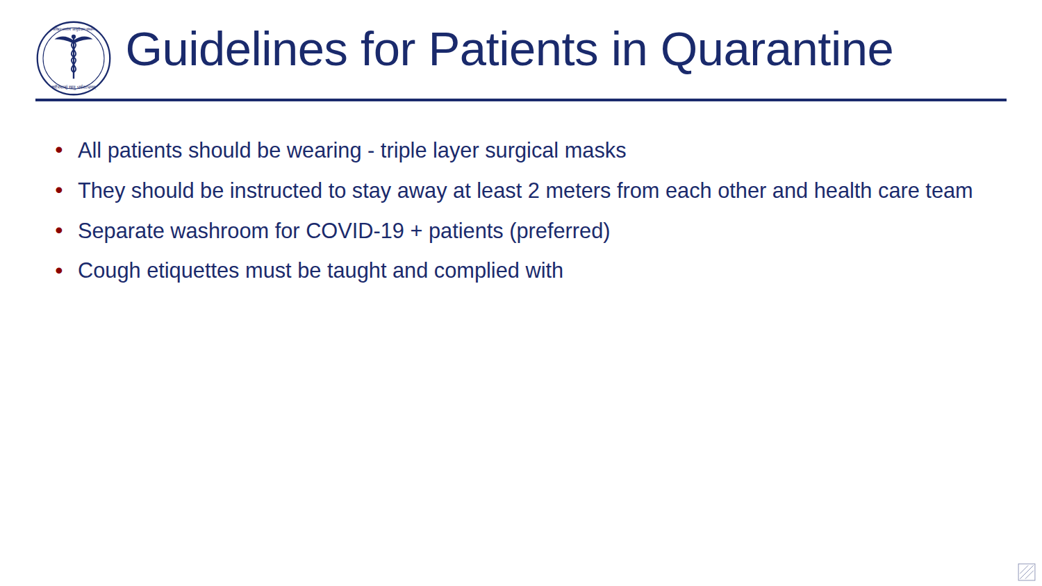शरीरमाद्यं खलु धर्मसाधनम् अखिल भारतीय आयुर्विज्ञान संस्थान
Guidelines for Patients in Quarantine
All patients should be wearing - triple layer surgical masks
They should be instructed to stay away at least 2 meters from each other and health care team
Separate washroom for COVID-19 + patients (preferred)
Cough etiquettes must be taught and complied with